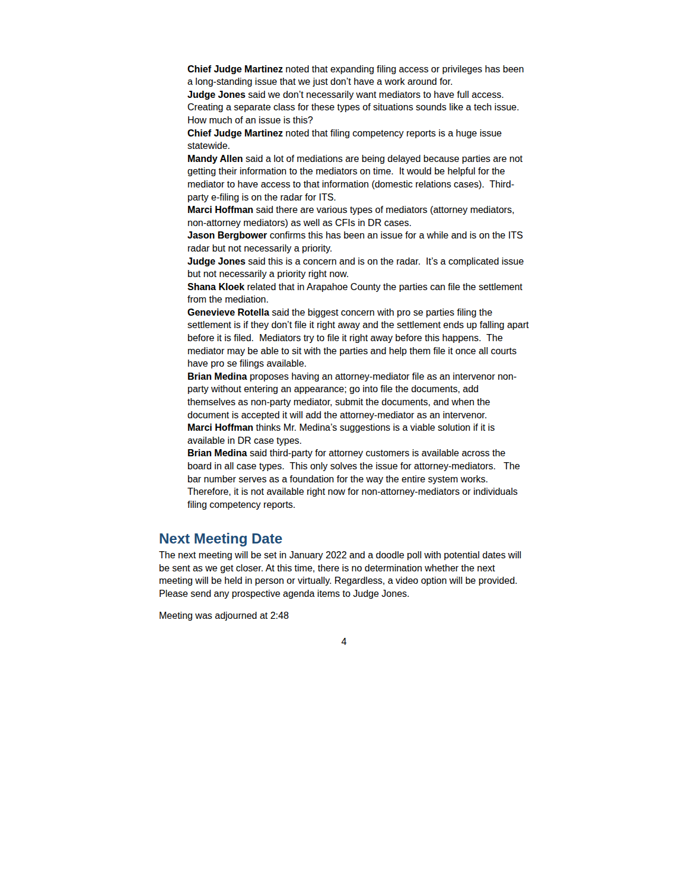Chief Judge Martinez noted that expanding filing access or privileges has been a long-standing issue that we just don’t have a work around for.
Judge Jones said we don’t necessarily want mediators to have full access. Creating a separate class for these types of situations sounds like a tech issue. How much of an issue is this?
Chief Judge Martinez noted that filing competency reports is a huge issue statewide.
Mandy Allen said a lot of mediations are being delayed because parties are not getting their information to the mediators on time. It would be helpful for the mediator to have access to that information (domestic relations cases). Third-party e-filing is on the radar for ITS.
Marci Hoffman said there are various types of mediators (attorney mediators, non-attorney mediators) as well as CFIs in DR cases.
Jason Bergbower confirms this has been an issue for a while and is on the ITS radar but not necessarily a priority.
Judge Jones said this is a concern and is on the radar. It’s a complicated issue but not necessarily a priority right now.
Shana Kloek related that in Arapahoe County the parties can file the settlement from the mediation.
Genevieve Rotella said the biggest concern with pro se parties filing the settlement is if they don’t file it right away and the settlement ends up falling apart before it is filed. Mediators try to file it right away before this happens. The mediator may be able to sit with the parties and help them file it once all courts have pro se filings available.
Brian Medina proposes having an attorney-mediator file as an intervenor non-party without entering an appearance; go into file the documents, add themselves as non-party mediator, submit the documents, and when the document is accepted it will add the attorney-mediator as an intervenor.
Marci Hoffman thinks Mr. Medina’s suggestions is a viable solution if it is available in DR case types.
Brian Medina said third-party for attorney customers is available across the board in all case types. This only solves the issue for attorney-mediators. The bar number serves as a foundation for the way the entire system works. Therefore, it is not available right now for non-attorney-mediators or individuals filing competency reports.
Next Meeting Date
The next meeting will be set in January 2022 and a doodle poll with potential dates will be sent as we get closer. At this time, there is no determination whether the next meeting will be held in person or virtually. Regardless, a video option will be provided. Please send any prospective agenda items to Judge Jones.
Meeting was adjourned at 2:48
4